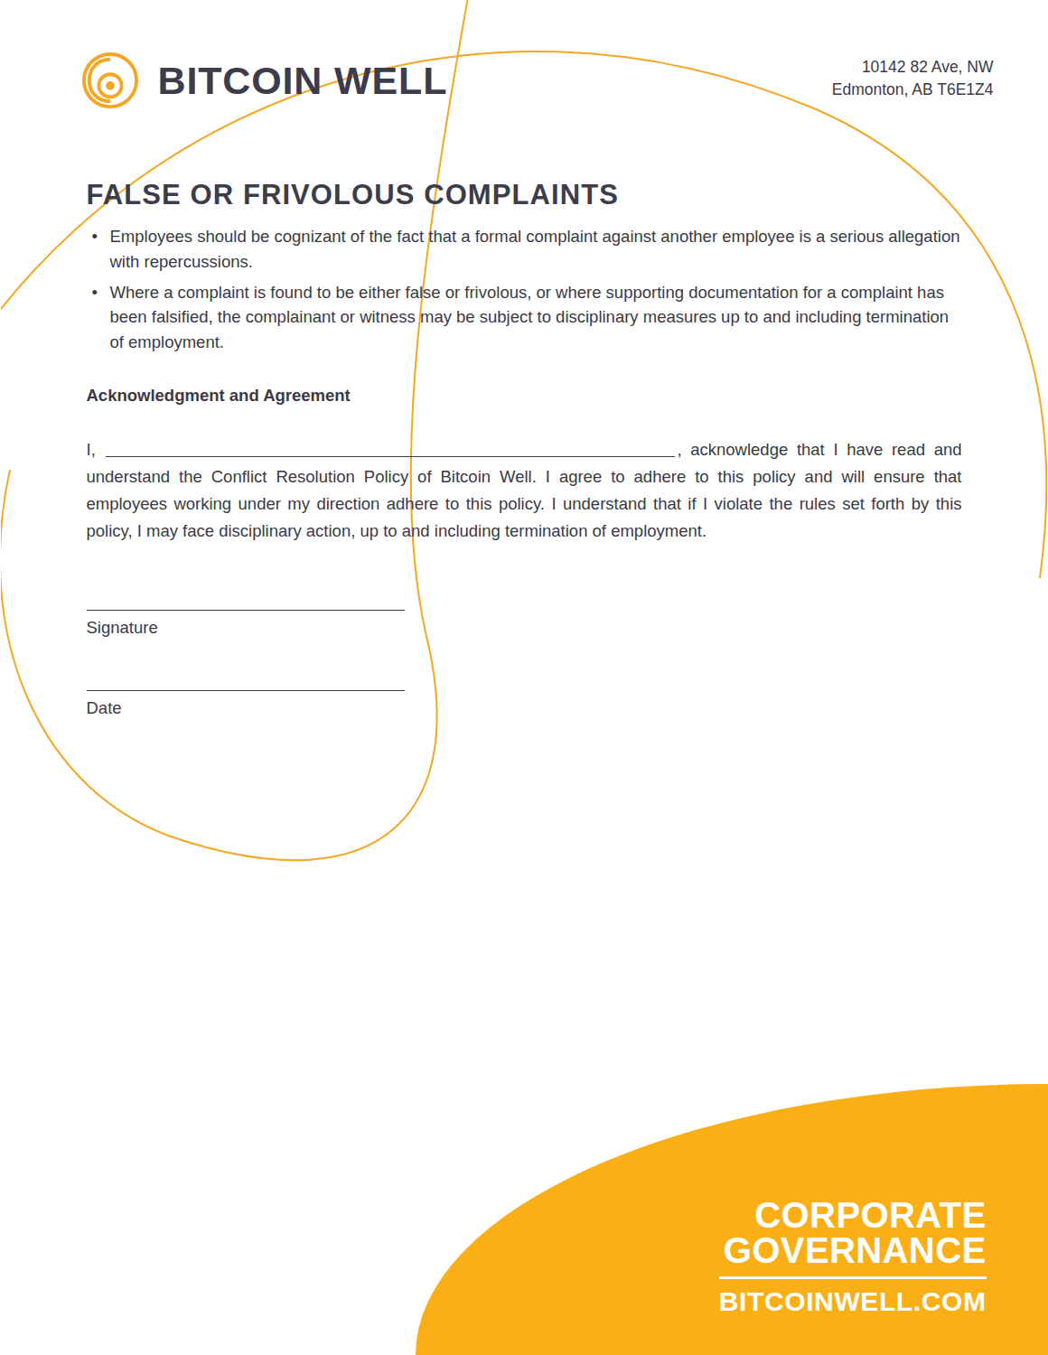Bitcoin Well
10142 82 Ave, NW
Edmonton, AB T6E1Z4
False or Frivolous Complaints
Employees should be cognizant of the fact that a formal complaint against another employee is a serious allegation with repercussions.
Where a complaint is found to be either false or frivolous, or where supporting documentation for a complaint has been falsified, the complainant or witness may be subject to disciplinary measures up to and including termination of employment.
Acknowledgment and Agreement
I, , acknowledge that I have read and understand the Conflict Resolution Policy of Bitcoin Well. I agree to adhere to this policy and will ensure that employees working under my direction adhere to this policy. I understand that if I violate the rules set forth by this policy, I may face disciplinary action, up to and including termination of employment.
Signature
Date
Corporate
Governance
bitcoinwell.com